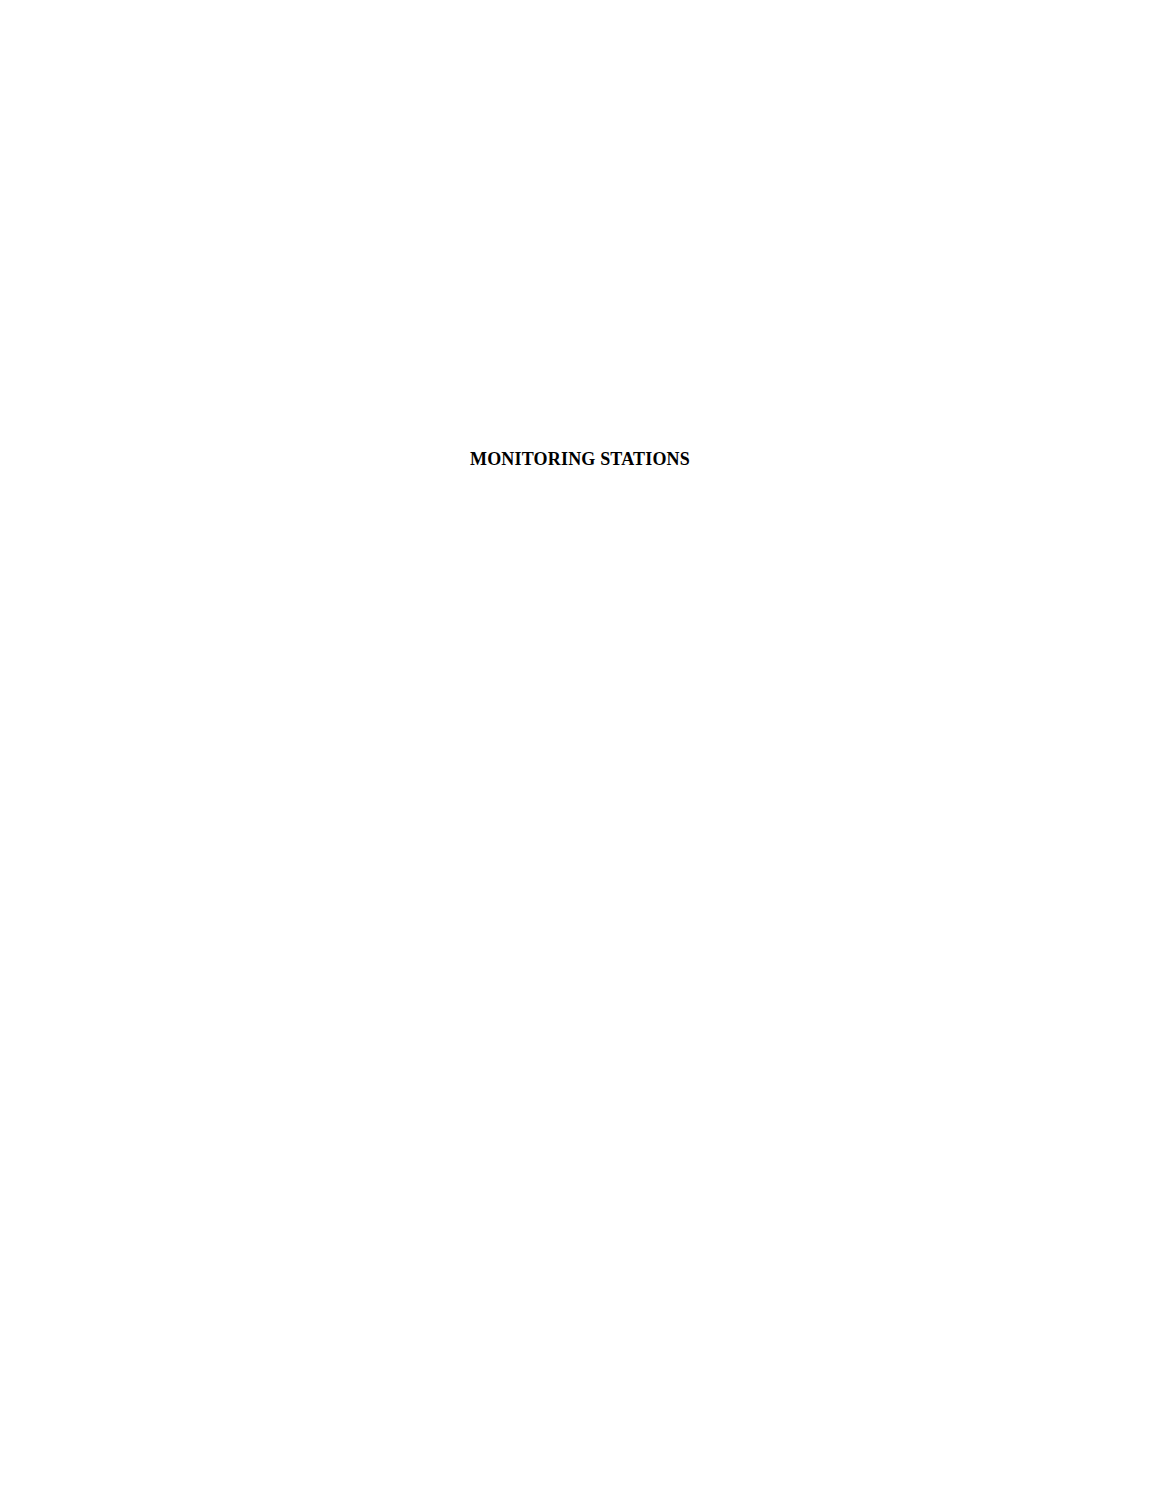MONITORING STATIONS